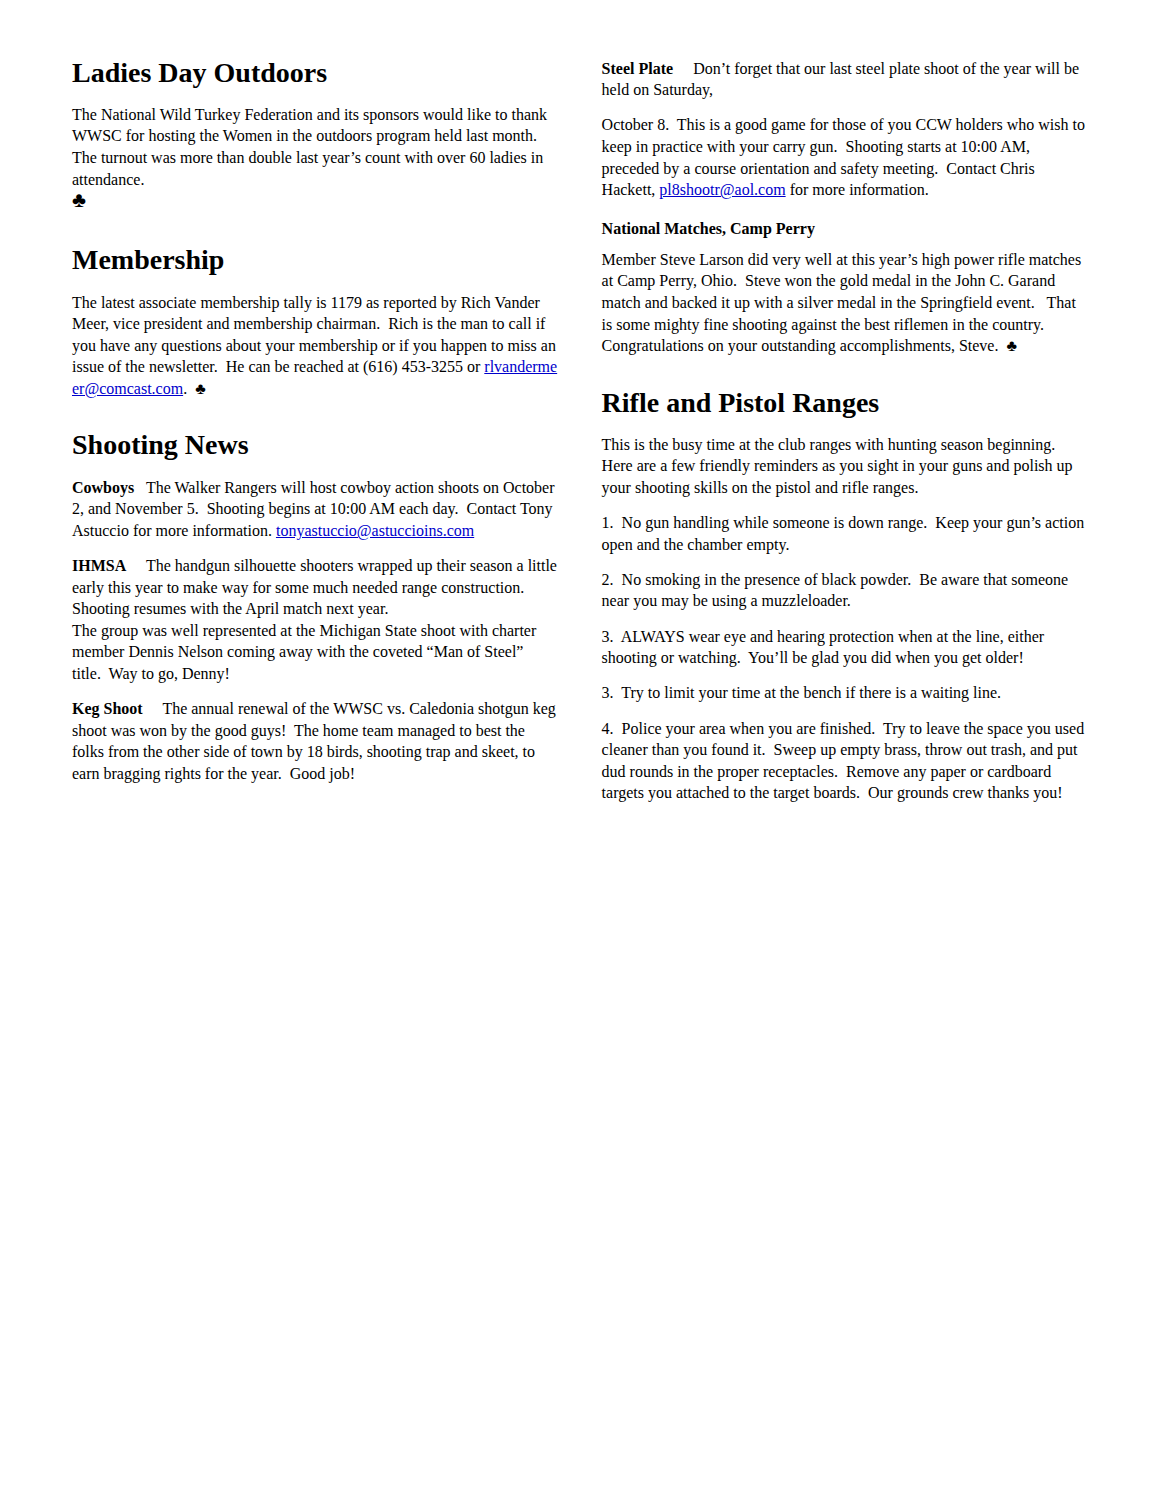Ladies Day Outdoors
The National Wild Turkey Federation and its sponsors would like to thank WWSC for hosting the Women in the outdoors program held last month. The turnout was more than double last year’s count with over 60 ladies in attendance. ♣
Membership
The latest associate membership tally is 1179 as reported by Rich Vander Meer, vice president and membership chairman. Rich is the man to call if you have any questions about your membership or if you happen to miss an issue of the newsletter. He can be reached at (616) 453-3255 or rlvandermeer@comcast.com. ♣
Shooting News
Cowboys The Walker Rangers will host cowboy action shoots on October 2, and November 5. Shooting begins at 10:00 AM each day. Contact Tony Astuccio for more information. tonyastuccio@astuccioins.com
IHMSA The handgun silhouette shooters wrapped up their season a little early this year to make way for some much needed range construction. Shooting resumes with the April match next year.
The group was well represented at the Michigan State shoot with charter member Dennis Nelson coming away with the coveted “Man of Steel” title. Way to go, Denny!
Keg Shoot The annual renewal of the WWSC vs. Caledonia shotgun keg shoot was won by the good guys! The home team managed to best the folks from the other side of town by 18 birds, shooting trap and skeet, to earn bragging rights for the year. Good job!
Steel Plate Don’t forget that our last steel plate shoot of the year will be held on Saturday,
October 8. This is a good game for those of you CCW holders who wish to keep in practice with your carry gun. Shooting starts at 10:00 AM, preceded by a course orientation and safety meeting. Contact Chris Hackett, pl8shootr@aol.com for more information.
National Matches, Camp Perry
Member Steve Larson did very well at this year’s high power rifle matches at Camp Perry, Ohio. Steve won the gold medal in the John C. Garand match and backed it up with a silver medal in the Springfield event. That is some mighty fine shooting against the best riflemen in the country. Congratulations on your outstanding accomplishments, Steve. ♣
Rifle and Pistol Ranges
This is the busy time at the club ranges with hunting season beginning. Here are a few friendly reminders as you sight in your guns and polish up your shooting skills on the pistol and rifle ranges.
1. No gun handling while someone is down range. Keep your gun’s action open and the chamber empty.
2. No smoking in the presence of black powder. Be aware that someone near you may be using a muzzleloader.
3. ALWAYS wear eye and hearing protection when at the line, either shooting or watching. You’ll be glad you did when you get older!
3. Try to limit your time at the bench if there is a waiting line.
4. Police your area when you are finished. Try to leave the space you used cleaner than you found it. Sweep up empty brass, throw out trash, and put dud rounds in the proper receptacles. Remove any paper or cardboard targets you attached to the target boards. Our grounds crew thanks you!